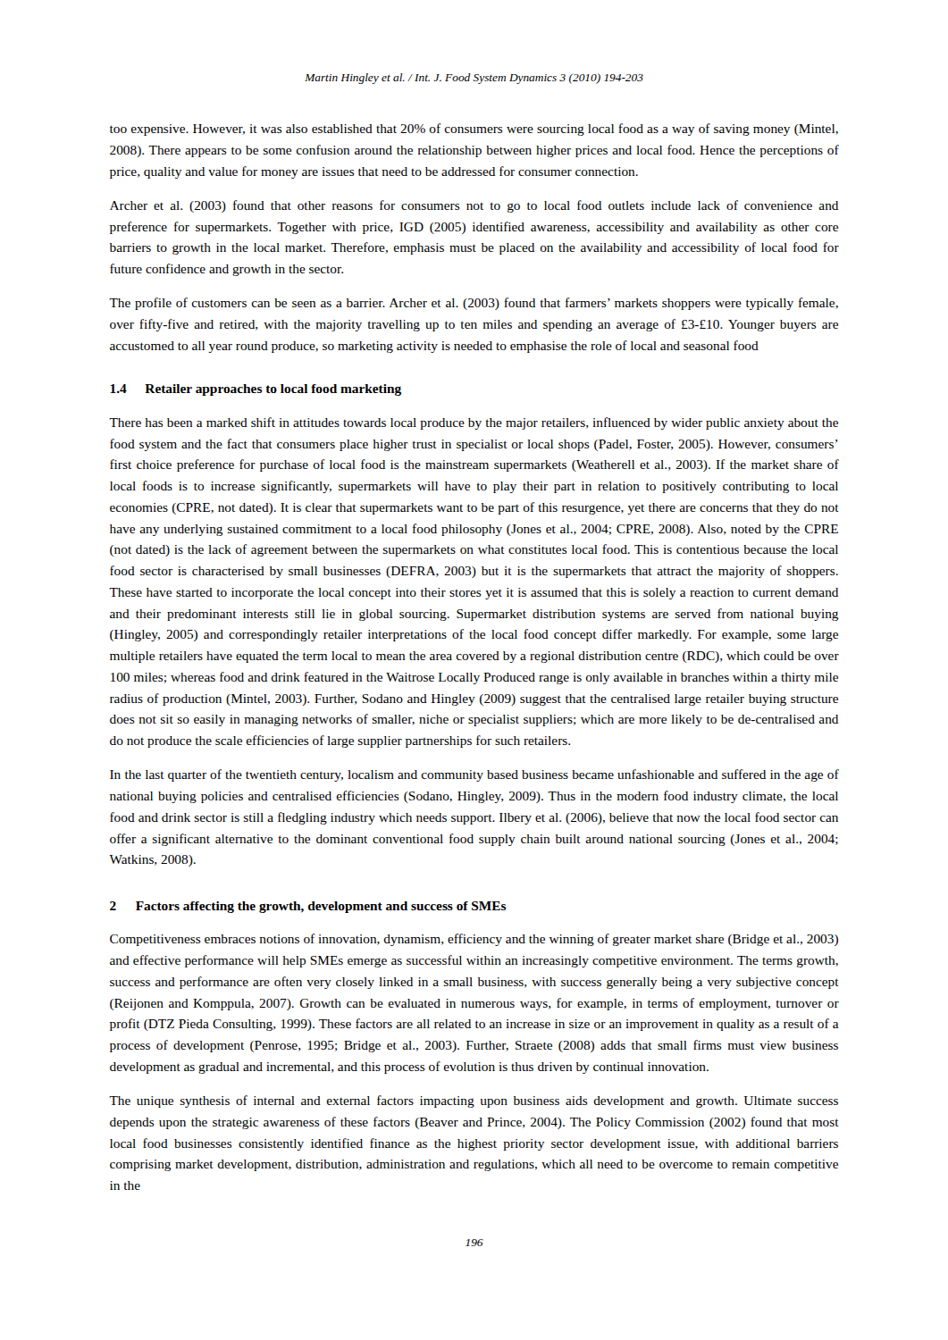Martin Hingley et al. / Int. J. Food System Dynamics 3 (2010) 194-203
too expensive. However, it was also established that 20% of consumers were sourcing local food as a way of saving money (Mintel, 2008). There appears to be some confusion around the relationship between higher prices and local food. Hence the perceptions of price, quality and value for money are issues that need to be addressed for consumer connection.
Archer et al. (2003) found that other reasons for consumers not to go to local food outlets include lack of convenience and preference for supermarkets. Together with price, IGD (2005) identified awareness, accessibility and availability as other core barriers to growth in the local market. Therefore, emphasis must be placed on the availability and accessibility of local food for future confidence and growth in the sector.
The profile of customers can be seen as a barrier. Archer et al. (2003) found that farmers’ markets shoppers were typically female, over fifty-five and retired, with the majority travelling up to ten miles and spending an average of £3-£10. Younger buyers are accustomed to all year round produce, so marketing activity is needed to emphasise the role of local and seasonal food
1.4 Retailer approaches to local food marketing
There has been a marked shift in attitudes towards local produce by the major retailers, influenced by wider public anxiety about the food system and the fact that consumers place higher trust in specialist or local shops (Padel, Foster, 2005). However, consumers’ first choice preference for purchase of local food is the mainstream supermarkets (Weatherell et al., 2003). If the market share of local foods is to increase significantly, supermarkets will have to play their part in relation to positively contributing to local economies (CPRE, not dated). It is clear that supermarkets want to be part of this resurgence, yet there are concerns that they do not have any underlying sustained commitment to a local food philosophy (Jones et al., 2004; CPRE, 2008). Also, noted by the CPRE (not dated) is the lack of agreement between the supermarkets on what constitutes local food. This is contentious because the local food sector is characterised by small businesses (DEFRA, 2003) but it is the supermarkets that attract the majority of shoppers. These have started to incorporate the local concept into their stores yet it is assumed that this is solely a reaction to current demand and their predominant interests still lie in global sourcing. Supermarket distribution systems are served from national buying (Hingley, 2005) and correspondingly retailer interpretations of the local food concept differ markedly. For example, some large multiple retailers have equated the term local to mean the area covered by a regional distribution centre (RDC), which could be over 100 miles; whereas food and drink featured in the Waitrose Locally Produced range is only available in branches within a thirty mile radius of production (Mintel, 2003). Further, Sodano and Hingley (2009) suggest that the centralised large retailer buying structure does not sit so easily in managing networks of smaller, niche or specialist suppliers; which are more likely to be de-centralised and do not produce the scale efficiencies of large supplier partnerships for such retailers.
In the last quarter of the twentieth century, localism and community based business became unfashionable and suffered in the age of national buying policies and centralised efficiencies (Sodano, Hingley, 2009). Thus in the modern food industry climate, the local food and drink sector is still a fledgling industry which needs support. Ilbery et al. (2006), believe that now the local food sector can offer a significant alternative to the dominant conventional food supply chain built around national sourcing (Jones et al., 2004; Watkins, 2008).
2 Factors affecting the growth, development and success of SMEs
Competitiveness embraces notions of innovation, dynamism, efficiency and the winning of greater market share (Bridge et al., 2003) and effective performance will help SMEs emerge as successful within an increasingly competitive environment. The terms growth, success and performance are often very closely linked in a small business, with success generally being a very subjective concept (Reijonen and Komppula, 2007). Growth can be evaluated in numerous ways, for example, in terms of employment, turnover or profit (DTZ Pieda Consulting, 1999). These factors are all related to an increase in size or an improvement in quality as a result of a process of development (Penrose, 1995; Bridge et al., 2003). Further, Straete (2008) adds that small firms must view business development as gradual and incremental, and this process of evolution is thus driven by continual innovation.
The unique synthesis of internal and external factors impacting upon business aids development and growth. Ultimate success depends upon the strategic awareness of these factors (Beaver and Prince, 2004). The Policy Commission (2002) found that most local food businesses consistently identified finance as the highest priority sector development issue, with additional barriers comprising market development, distribution, administration and regulations, which all need to be overcome to remain competitive in the
196